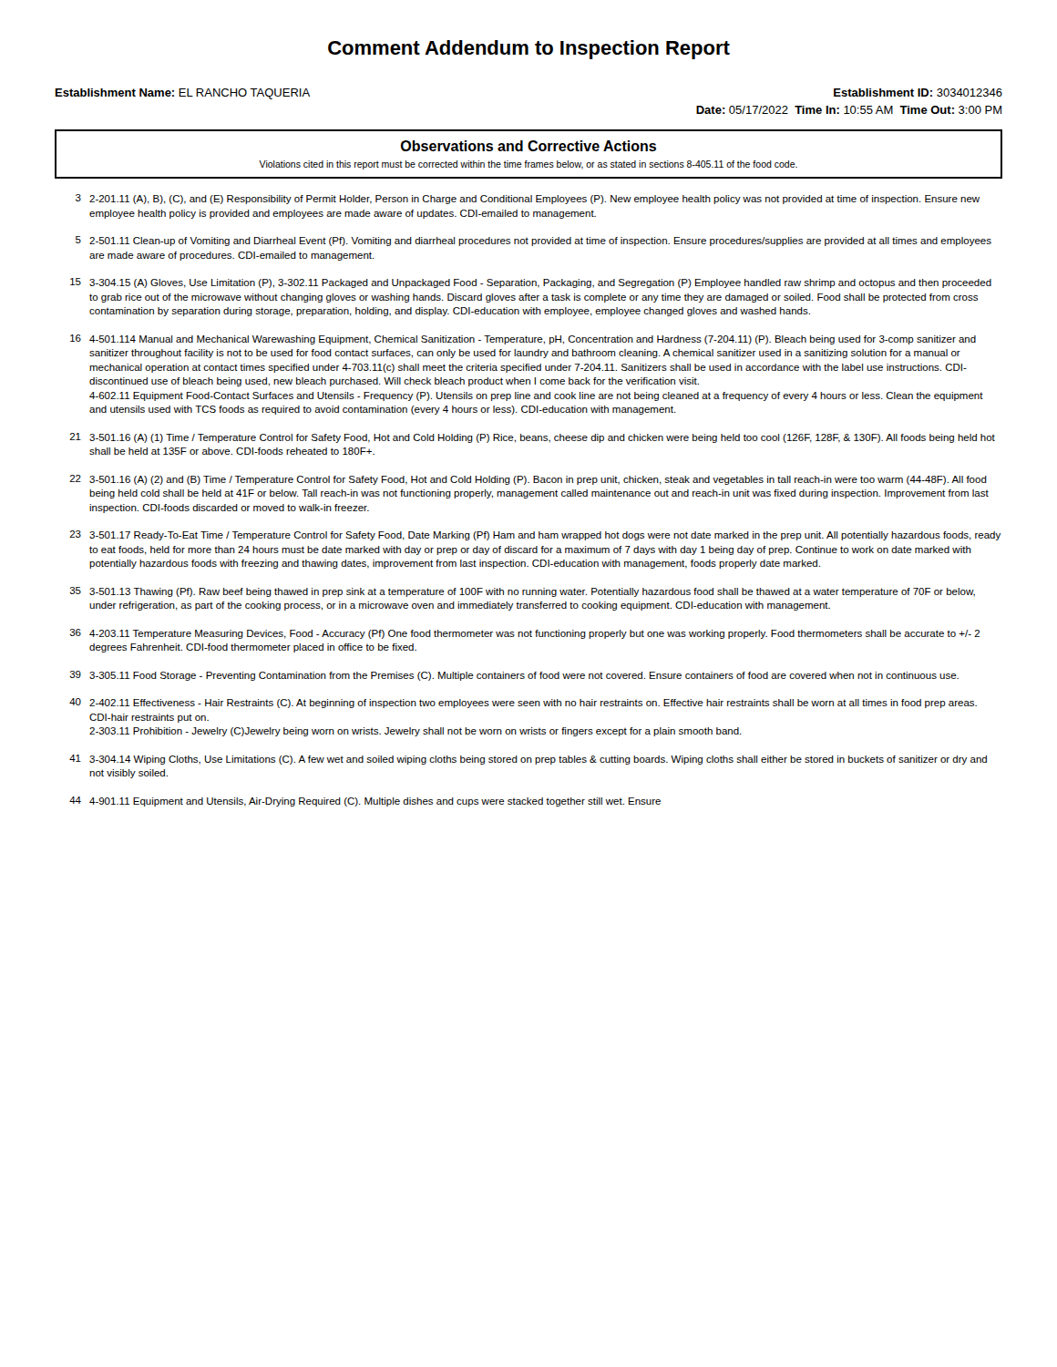Comment Addendum to Inspection Report
Establishment Name: EL RANCHO TAQUERIA
Establishment ID: 3034012346
Date: 05/17/2022 Time In: 10:55 AM Time Out: 3:00 PM
Observations and Corrective Actions
Violations cited in this report must be corrected within the time frames below, or as stated in sections 8-405.11 of the food code.
| 3 | 2-201.11 (A), B), (C), and (E) Responsibility of Permit Holder, Person in Charge and Conditional Employees (P). New employee health policy was not provided at time of inspection. Ensure new employee health policy is provided and employees are made aware of updates. CDI-emailed to management. |
| 5 | 2-501.11 Clean-up of Vomiting and Diarrheal Event (Pf). Vomiting and diarrheal procedures not provided at time of inspection. Ensure procedures/supplies are provided at all times and employees are made aware of procedures. CDI-emailed to management. |
| 15 | 3-304.15 (A) Gloves, Use Limitation (P), 3-302.11 Packaged and Unpackaged Food - Separation, Packaging, and Segregation (P) Employee handled raw shrimp and octopus and then proceeded to grab rice out of the microwave without changing gloves or washing hands. Discard gloves after a task is complete or any time they are damaged or soiled. Food shall be protected from cross contamination by separation during storage, preparation, holding, and display. CDI-education with employee, employee changed gloves and washed hands. |
| 16 | 4-501.114 Manual and Mechanical Warewashing Equipment, Chemical Sanitization - Temperature, pH, Concentration and Hardness (7-204.11) (P). Bleach being used for 3-comp sanitizer and sanitizer throughout facility is not to be used for food contact surfaces, can only be used for laundry and bathroom cleaning. A chemical sanitizer used in a sanitizing solution for a manual or mechanical operation at contact times specified under 4-703.11(c) shall meet the criteria specified under 7-204.11. Sanitizers shall be used in accordance with the label use instructions. CDI-discontinued use of bleach being used, new bleach purchased. Will check bleach product when I come back for the verification visit. 4-602.11 Equipment Food-Contact Surfaces and Utensils - Frequency (P). Utensils on prep line and cook line are not being cleaned at a frequency of every 4 hours or less. Clean the equipment and utensils used with TCS foods as required to avoid contamination (every 4 hours or less). CDI-education with management. |
| 21 | 3-501.16 (A) (1) Time / Temperature Control for Safety Food, Hot and Cold Holding (P) Rice, beans, cheese dip and chicken were being held too cool (126F, 128F, & 130F). All foods being held hot shall be held at 135F or above. CDI-foods reheated to 180F+. |
| 22 | 3-501.16 (A) (2) and (B) Time / Temperature Control for Safety Food, Hot and Cold Holding (P). Bacon in prep unit, chicken, steak and vegetables in tall reach-in were too warm (44-48F). All food being held cold shall be held at 41F or below. Tall reach-in was not functioning properly, management called maintenance out and reach-in unit was fixed during inspection. Improvement from last inspection. CDI-foods discarded or moved to walk-in freezer. |
| 23 | 3-501.17 Ready-To-Eat Time / Temperature Control for Safety Food, Date Marking (Pf) Ham and ham wrapped hot dogs were not date marked in the prep unit. All potentially hazardous foods, ready to eat foods, held for more than 24 hours must be date marked with day or prep or day of discard for a maximum of 7 days with day 1 being day of prep. Continue to work on date marked with potentially hazardous foods with freezing and thawing dates, improvement from last inspection. CDI-education with management, foods properly date marked. |
| 35 | 3-501.13 Thawing (Pf). Raw beef being thawed in prep sink at a temperature of 100F with no running water. Potentially hazardous food shall be thawed at a water temperature of 70F or below, under refrigeration, as part of the cooking process, or in a microwave oven and immediately transferred to cooking equipment. CDI-education with management. |
| 36 | 4-203.11 Temperature Measuring Devices, Food - Accuracy (Pf) One food thermometer was not functioning properly but one was working properly. Food thermometers shall be accurate to +/- 2 degrees Fahrenheit. CDI-food thermometer placed in office to be fixed. |
| 39 | 3-305.11 Food Storage - Preventing Contamination from the Premises (C). Multiple containers of food were not covered. Ensure containers of food are covered when not in continuous use. |
| 40 | 2-402.11 Effectiveness - Hair Restraints (C). At beginning of inspection two employees were seen with no hair restraints on. Effective hair restraints shall be worn at all times in food prep areas. CDI-hair restraints put on. 2-303.11 Prohibition - Jewelry (C)Jewelry being worn on wrists. Jewelry shall not be worn on wrists or fingers except for a plain smooth band. |
| 41 | 3-304.14 Wiping Cloths, Use Limitations (C). A few wet and soiled wiping cloths being stored on prep tables & cutting boards. Wiping cloths shall either be stored in buckets of sanitizer or dry and not visibly soiled. |
| 44 | 4-901.11 Equipment and Utensils, Air-Drying Required (C). Multiple dishes and cups were stacked together still wet. Ensure |